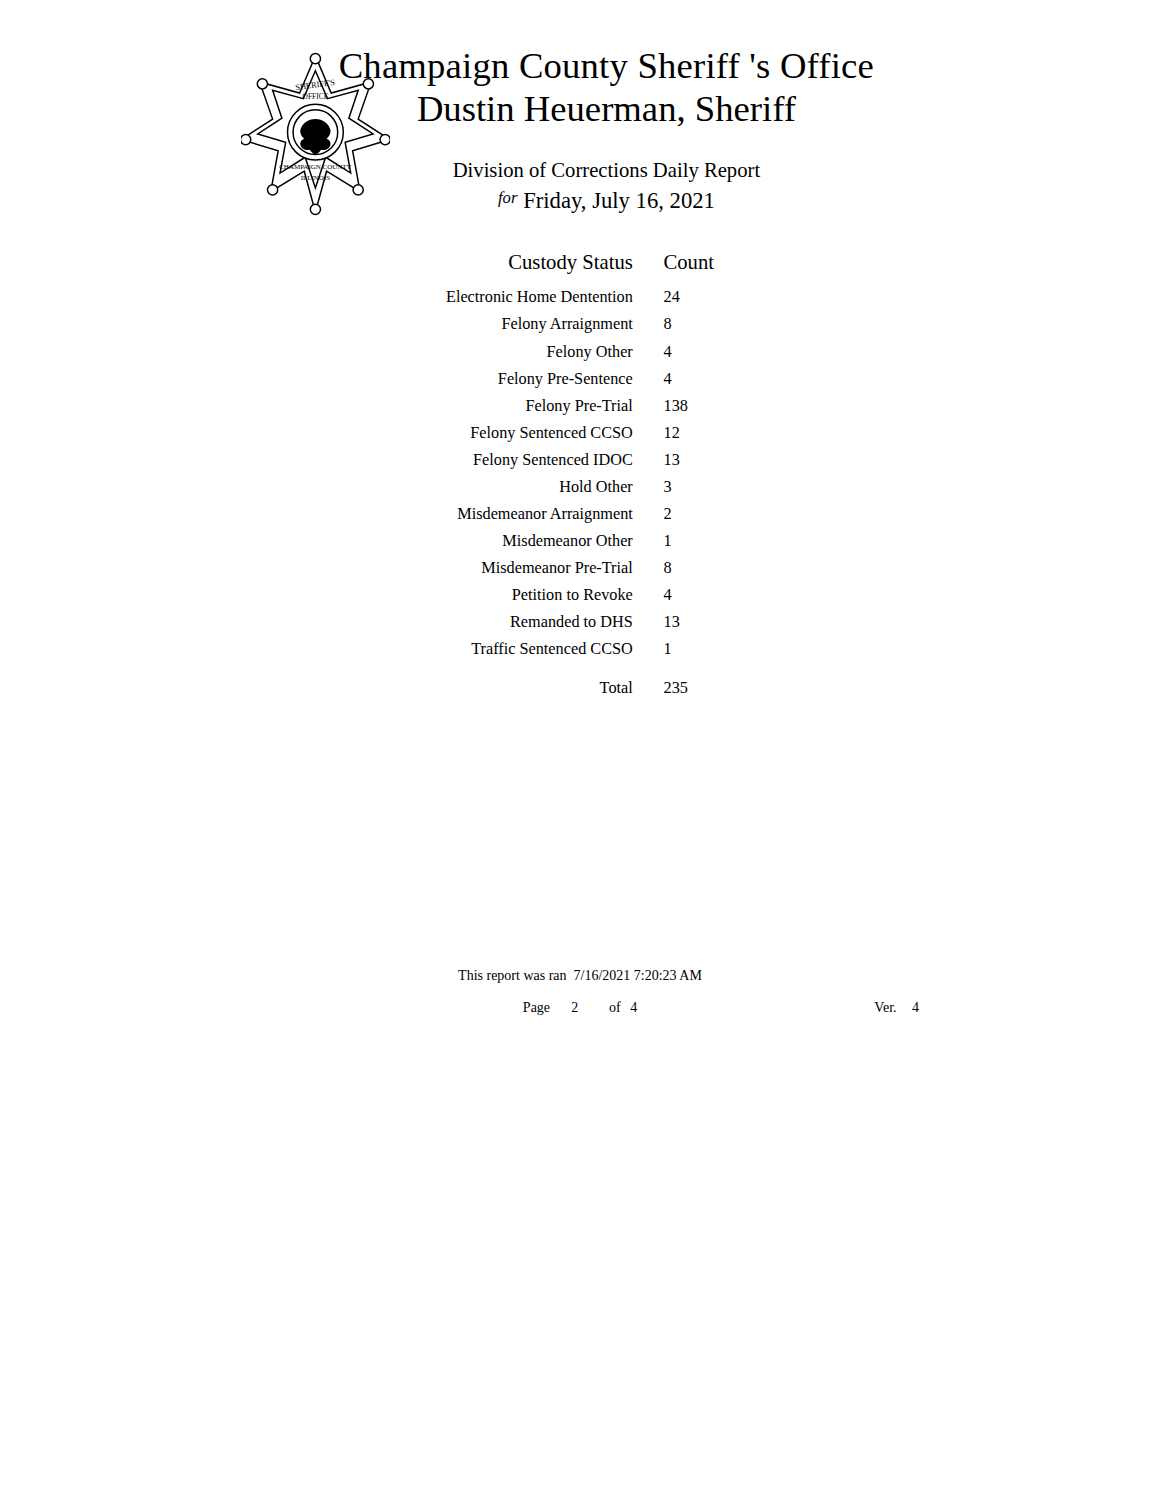SHERIFF'S OFFICE CHAMPAIGN COUNTY ILLINOIS
Champaign County Sheriff 's Office
Dustin Heuerman, Sheriff
Division of Corrections Daily Report
for Friday, July 16, 2021
| Custody Status | Count |
| --- | --- |
| Electronic Home Dentention | 24 |
| Felony Arraignment | 8 |
| Felony Other | 4 |
| Felony Pre-Sentence | 4 |
| Felony Pre-Trial | 138 |
| Felony Sentenced CCSO | 12 |
| Felony Sentenced IDOC | 13 |
| Hold Other | 3 |
| Misdemeanor Arraignment | 2 |
| Misdemeanor Other | 1 |
| Misdemeanor Pre-Trial | 8 |
| Petition to Revoke | 4 |
| Remanded to DHS | 13 |
| Traffic Sentenced CCSO | 1 |
| Total | 235 |
This report was ran 7/16/2021 7:20:23 AM
Page2 of4 Ver.4